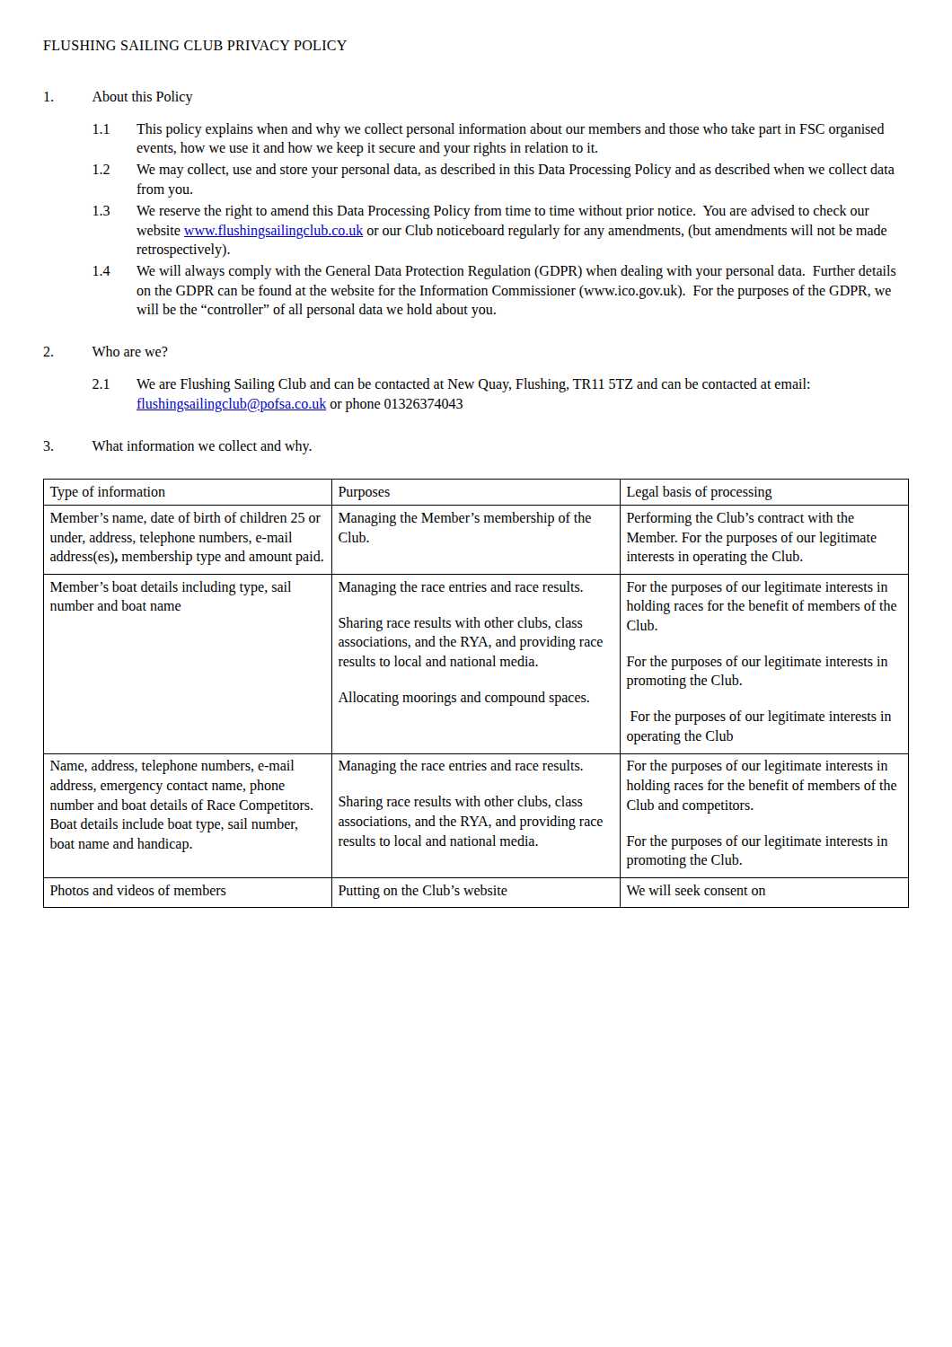FLUSHING SAILING CLUB PRIVACY POLICY
1. About this Policy
1.1 This policy explains when and why we collect personal information about our members and those who take part in FSC organised events, how we use it and how we keep it secure and your rights in relation to it.
1.2 We may collect, use and store your personal data, as described in this Data Processing Policy and as described when we collect data from you.
1.3 We reserve the right to amend this Data Processing Policy from time to time without prior notice. You are advised to check our website www.flushingsailingclub.co.uk or our Club noticeboard regularly for any amendments, (but amendments will not be made retrospectively).
1.4 We will always comply with the General Data Protection Regulation (GDPR) when dealing with your personal data. Further details on the GDPR can be found at the website for the Information Commissioner (www.ico.gov.uk). For the purposes of the GDPR, we will be the “controller” of all personal data we hold about you.
2. Who are we?
2.1 We are Flushing Sailing Club and can be contacted at New Quay, Flushing, TR11 5TZ and can be contacted at email: flushingsailingclub@pofsa.co.uk or phone 01326374043
3. What information we collect and why.
| Type of information | Purposes | Legal basis of processing |
| --- | --- | --- |
| Member’s name, date of birth of children 25 or under, address, telephone numbers, e-mail address(es) , membership type and amount paid. | Managing the Member’s membership of the Club. | Performing the Club’s contract with the Member. For the purposes of our legitimate interests in operating the Club. |
| Member’s boat details including type, sail number and boat name | Managing the race entries and race results. Sharing race results with other clubs, class associations, and the RYA, and providing race results to local and national media. Allocating moorings and compound spaces. | For the purposes of our legitimate interests in holding races for the benefit of members of the Club. For the purposes of our legitimate interests in promoting the Club. For the purposes of our legitimate interests in operating the Club |
| Name, address, telephone numbers, e-mail address, emergency contact name, phone number and boat details of Race Competitors. Boat details include boat type, sail number, boat name and handicap. | Managing the race entries and race results. Sharing race results with other clubs, class associations, and the RYA, and providing race results to local and national media. | For the purposes of our legitimate interests in holding races for the benefit of members of the Club and competitors. For the purposes of our legitimate interests in promoting the Club. |
| Photos and videos of members | Putting on the Club’s website | We will seek consent on |